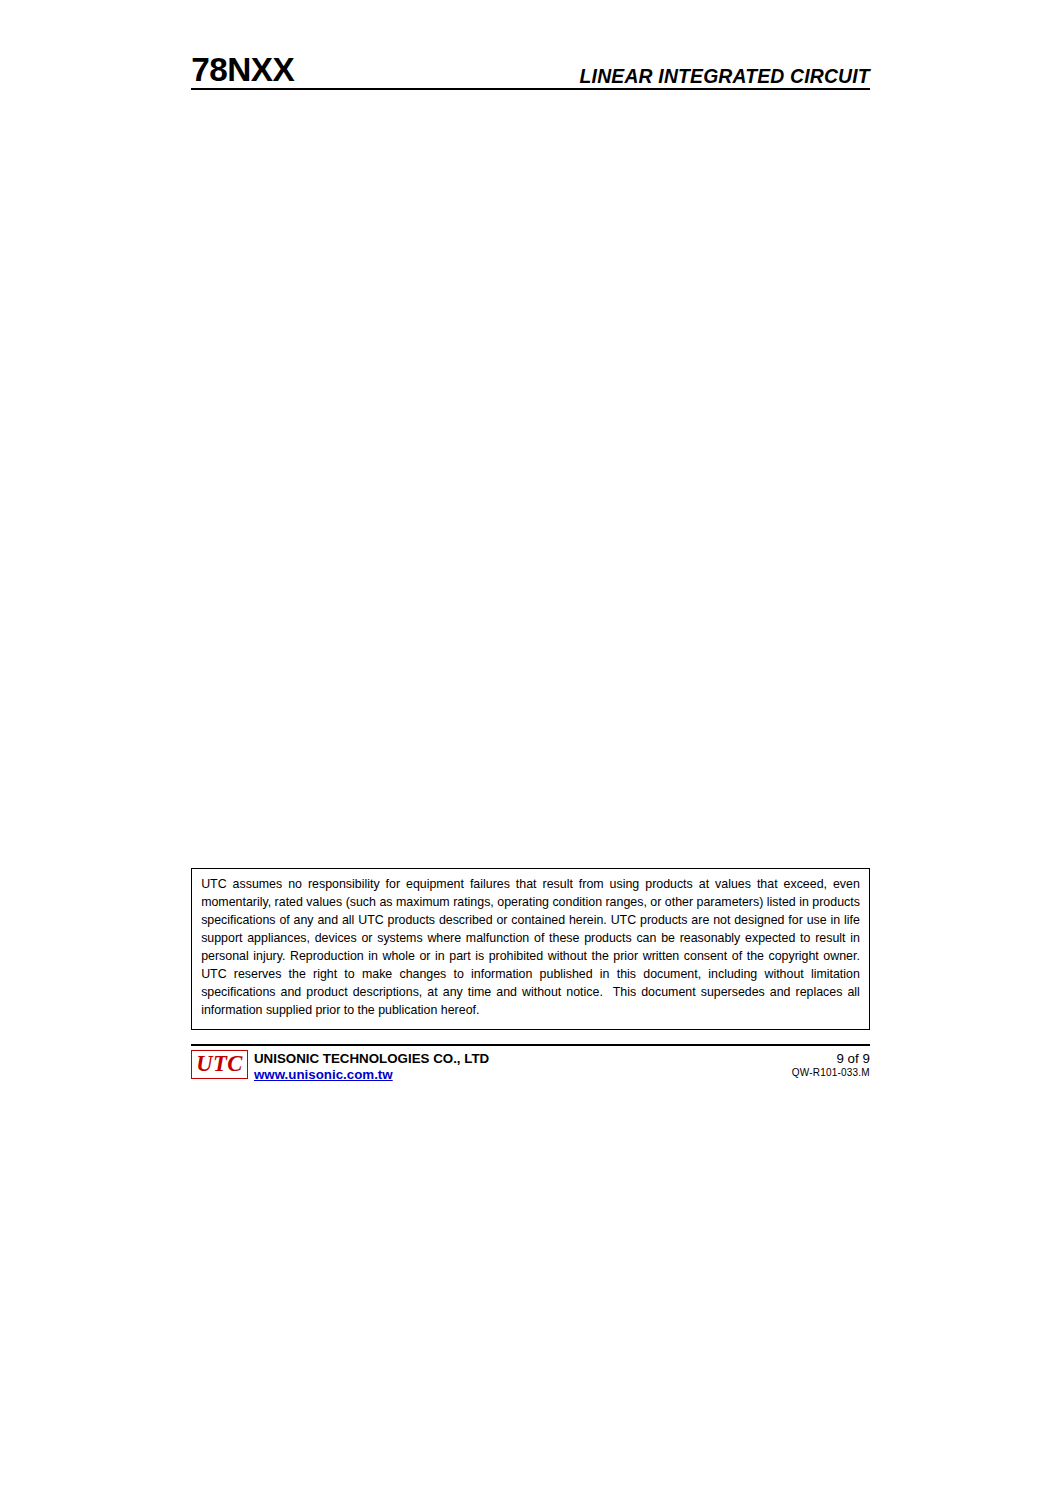78NXX
LINEAR INTEGRATED CIRCUIT
UTC assumes no responsibility for equipment failures that result from using products at values that exceed, even momentarily, rated values (such as maximum ratings, operating condition ranges, or other parameters) listed in products specifications of any and all UTC products described or contained herein. UTC products are not designed for use in life support appliances, devices or systems where malfunction of these products can be reasonably expected to result in personal injury. Reproduction in whole or in part is prohibited without the prior written consent of the copyright owner. UTC reserves the right to make changes to information published in this document, including without limitation specifications and product descriptions, at any time and without notice. This document supersedes and replaces all information supplied prior to the publication hereof.
UTC
UNISONIC TECHNOLOGIES CO., LTD
www.unisonic.com.tw
9 of 9
QW-R101-033.M